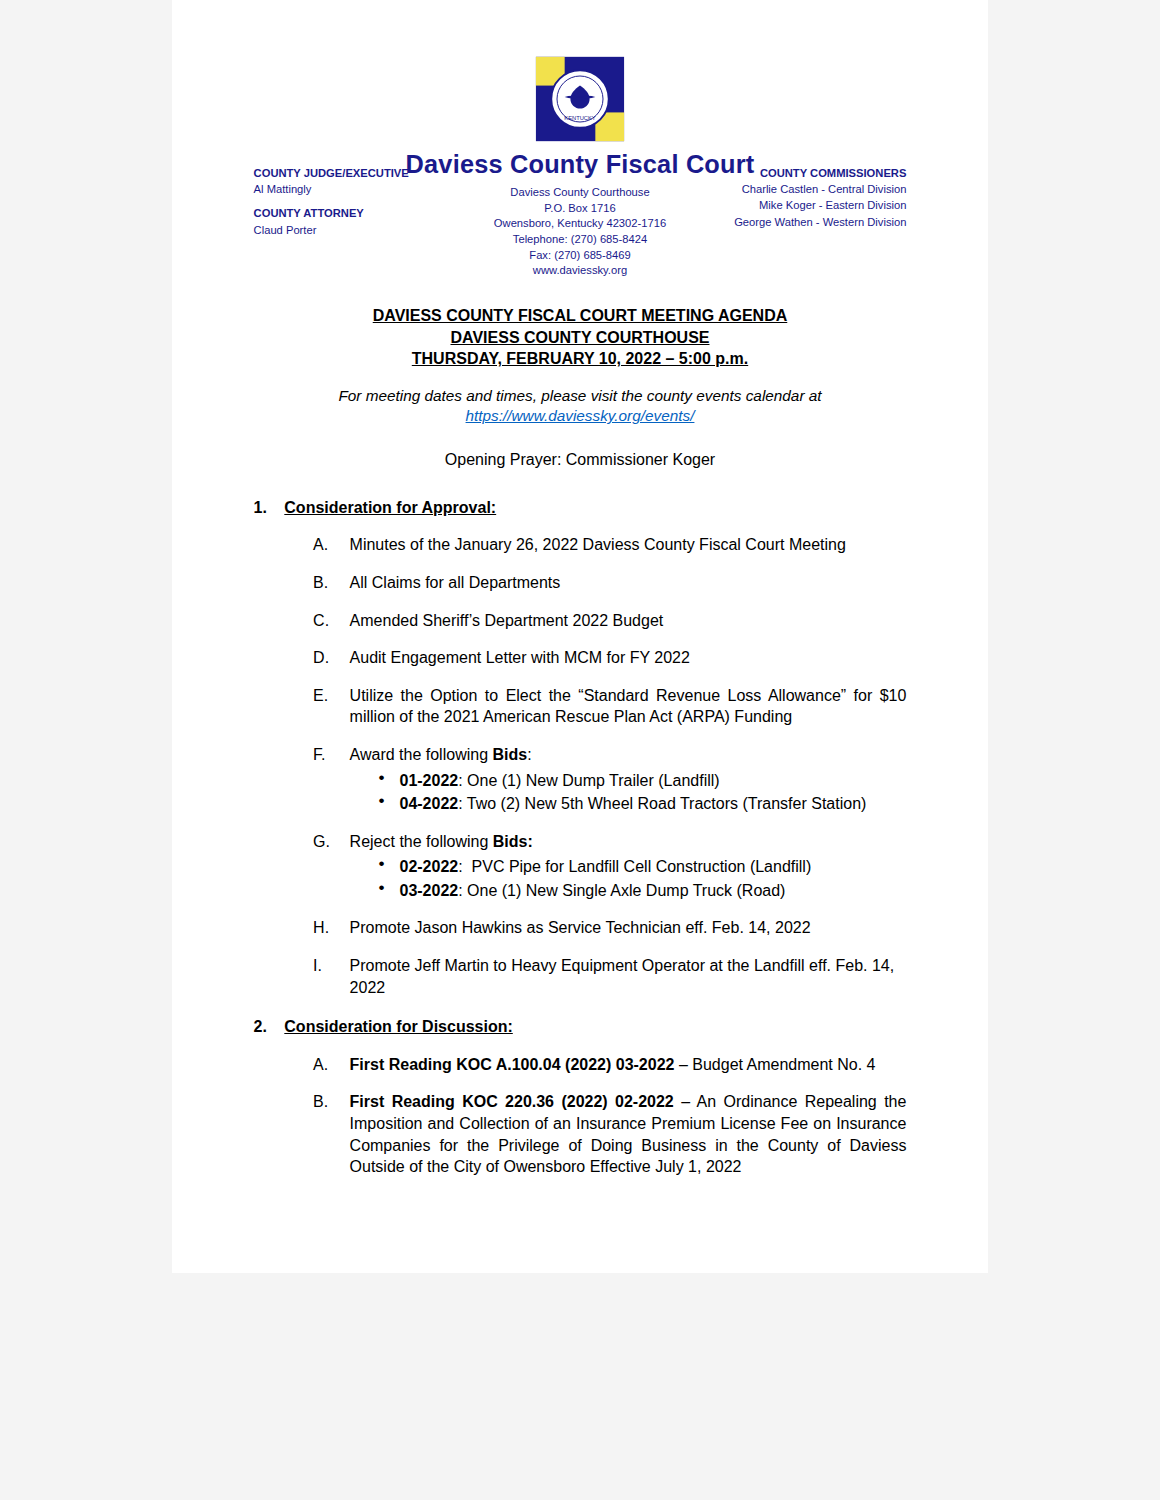KENTUCKY
Daviess County Fiscal Court
COUNTY JUDGE/EXECUTIVE
Al Mattingly
COUNTY ATTORNEY
Claud Porter
Daviess County Courthouse
P.O. Box 1716
Owensboro, Kentucky 42302-1716
Telephone: (270) 685-8424
Fax: (270) 685-8469
www.daviessky.org
COUNTY COMMISSIONERS
Charlie Castlen - Central Division
Mike Koger - Eastern Division
George Wathen - Western Division
DAVIESS COUNTY FISCAL COURT MEETING AGENDA
DAVIESS COUNTY COURTHOUSE
THURSDAY, FEBRUARY 10, 2022 – 5:00 p.m.
For meeting dates and times, please visit the county events calendar at
https://www.daviessky.org/events/
Opening Prayer: Commissioner Koger
Consideration for Approval:
Minutes of the January 26, 2022 Daviess County Fiscal Court Meeting
All Claims for all Departments
Amended Sheriff’s Department 2022 Budget
Audit Engagement Letter with MCM for FY 2022
Utilize the Option to Elect the “Standard Revenue Loss Allowance” for $10 million of the 2021 American Rescue Plan Act (ARPA) Funding
Award the following Bids:
01-2022: One (1) New Dump Trailer (Landfill)
04-2022: Two (2) New 5th Wheel Road Tractors (Transfer Station)
Reject the following Bids:
02-2022: PVC Pipe for Landfill Cell Construction (Landfill)
03-2022: One (1) New Single Axle Dump Truck (Road)
Promote Jason Hawkins as Service Technician eff. Feb. 14, 2022
Promote Jeff Martin to Heavy Equipment Operator at the Landfill eff. Feb. 14, 2022
Consideration for Discussion:
First Reading KOC A.100.04 (2022) 03-2022 – Budget Amendment No. 4
First Reading KOC 220.36 (2022) 02-2022 – An Ordinance Repealing the Imposition and Collection of an Insurance Premium License Fee on Insurance Companies for the Privilege of Doing Business in the County of Daviess Outside of the City of Owensboro Effective July 1, 2022